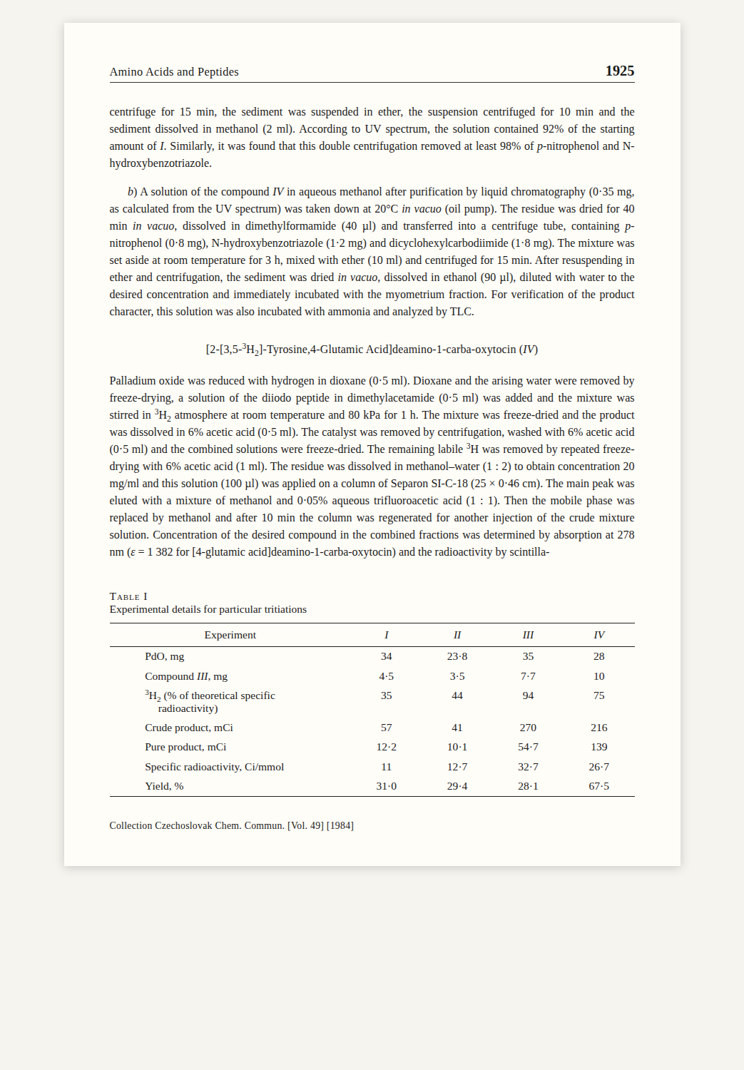Amino Acids and Peptides 1925
centrifuge for 15 min, the sediment was suspended in ether, the suspension centrifuged for 10 min and the sediment dissolved in methanol (2 ml). According to UV spectrum, the solution contained 92% of the starting amount of I. Similarly, it was found that this double centrifugation removed at least 98% of p-nitrophenol and N-hydroxybenzotriazole.
b) A solution of the compound IV in aqueous methanol after purification by liquid chromatography (0·35 mg, as calculated from the UV spectrum) was taken down at 20°C in vacuo (oil pump). The residue was dried for 40 min in vacuo, dissolved in dimethylformamide (40 µl) and transferred into a centrifuge tube, containing p-nitrophenol (0·8 mg), N-hydroxybenzotriazole (1·2 mg) and dicyclohexylcarbodiimide (1·8 mg). The mixture was set aside at room temperature for 3 h, mixed with ether (10 ml) and centrifuged for 15 min. After resuspending in ether and centrifugation, the sediment was dried in vacuo, dissolved in ethanol (90 µl), diluted with water to the desired concentration and immediately incubated with the myometrium fraction. For verification of the product character, this solution was also incubated with ammonia and analyzed by TLC.
[2-[3,5-3H2]-Tyrosine,4-Glutamic Acid]deamino-1-carba-oxytocin (IV)
Palladium oxide was reduced with hydrogen in dioxane (0·5 ml). Dioxane and the arising water were removed by freeze-drying, a solution of the diiodo peptide in dimethylacetamide (0·5 ml) was added and the mixture was stirred in 3H2 atmosphere at room temperature and 80 kPa for 1 h. The mixture was freeze-dried and the product was dissolved in 6% acetic acid (0·5 ml). The catalyst was removed by centrifugation, washed with 6% acetic acid (0·5 ml) and the combined solutions were freeze-dried. The remaining labile 3H was removed by repeated freeze-drying with 6% acetic acid (1 ml). The residue was dissolved in methanol–water (1 : 2) to obtain concentration 20 mg/ml and this solution (100 µl) was applied on a column of Separon SI-C-18 (25 × 0·46 cm). The main peak was eluted with a mixture of methanol and 0·05% aqueous trifluoroacetic acid (1 : 1). Then the mobile phase was replaced by methanol and after 10 min the column was regenerated for another injection of the crude mixture solution. Concentration of the desired compound in the combined fractions was determined by absorption at 278 nm (ε = 1 382 for [4-glutamic acid]deamino-1-carba-oxytocin) and the radioactivity by scintilla-
Table I Experimental details for particular tritiations
| Experiment | I | II | III | IV |
| --- | --- | --- | --- | --- |
| PdO, mg | 34 | 23·8 | 35 | 28 |
| Compound III , mg | 4·5 | 3·5 | 7·7 | 10 |
| 3 H 2 (% of theoretical specific radioactivity) | 35 | 44 | 94 | 75 |
| Crude product, mCi | 57 | 41 | 270 | 216 |
| Pure product, mCi | 12·2 | 10·1 | 54·7 | 139 |
| Specific radioactivity, Ci/mmol | 11 | 12·7 | 32·7 | 26·7 |
| Yield, % | 31·0 | 29·4 | 28·1 | 67·5 |
Collection Czechoslovak Chem. Commun. [Vol. 49] [1984]